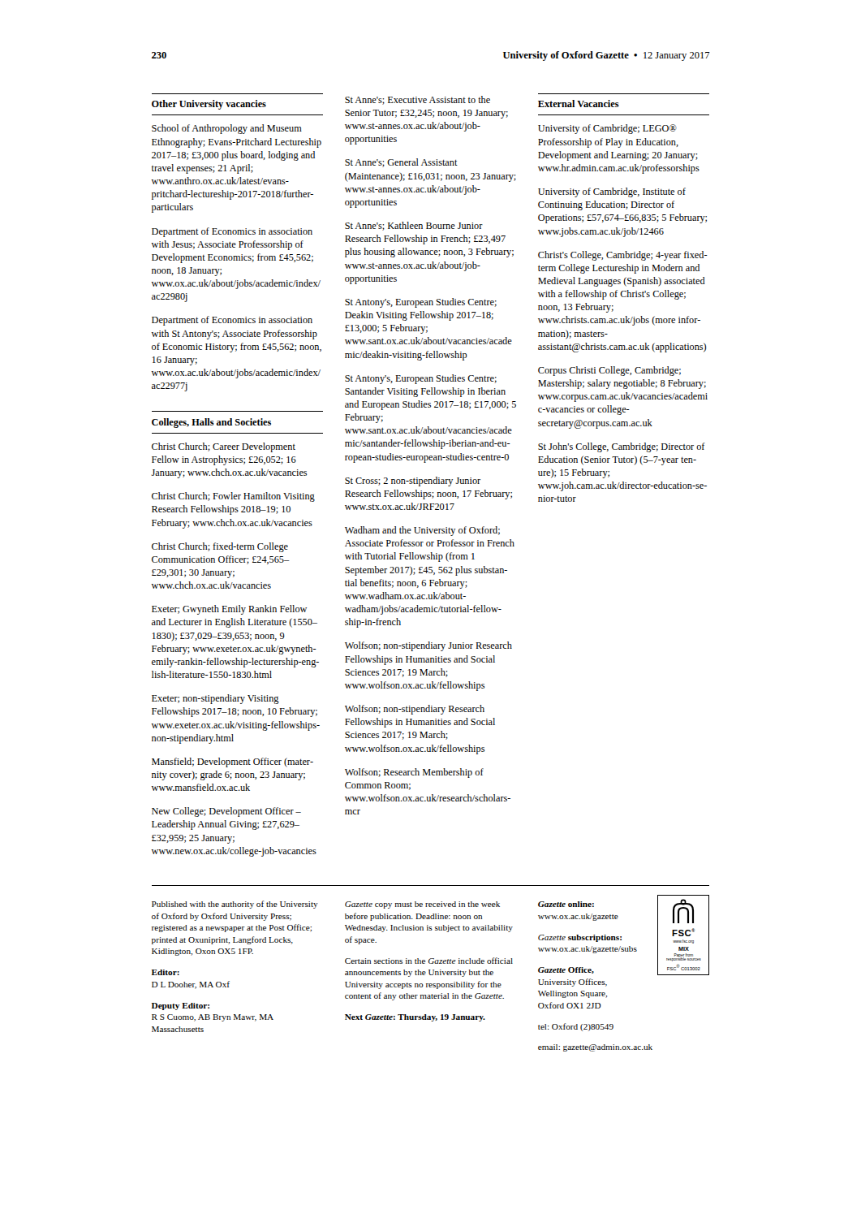230
University of Oxford Gazette • 12 January 2017
Other University vacancies
School of Anthropology and Museum Ethnography; Evans-Pritchard Lectureship 2017–18; £3,000 plus board, lodging and travel expenses; 21 April; www.anthro.ox.ac.uk/latest/evans-pritchard-lectureship-2017-2018/further-particulars
Department of Economics in association with Jesus; Associate Professorship of Development Economics; from £45,562; noon, 18 January; www.ox.ac.uk/about/jobs/academic/index/ac22980j
Department of Economics in association with St Antony's; Associate Professorship of Economic History; from £45,562; noon, 16 January; www.ox.ac.uk/about/jobs/academic/index/ac22977j
Colleges, Halls and Societies
Christ Church; Career Development Fellow in Astrophysics; £26,052; 16 January; www.chch.ox.ac.uk/vacancies
Christ Church; Fowler Hamilton Visiting Research Fellowships 2018–19; 10 February; www.chch.ox.ac.uk/vacancies
Christ Church; fixed-term College Communication Officer; £24,565–£29,301; 30 January; www.chch.ox.ac.uk/vacancies
Exeter; Gwyneth Emily Rankin Fellow and Lecturer in English Literature (1550–1830); £37,029–£39,653; noon, 9 February; www.exeter.ox.ac.uk/gwyneth-emily-rankin-fellowship-lecturership-english-literature-1550-1830.html
Exeter; non-stipendiary Visiting Fellowships 2017–18; noon, 10 February; www.exeter.ox.ac.uk/visiting-fellowships-non-stipendiary.html
Mansfield; Development Officer (maternity cover); grade 6; noon, 23 January; www.mansfield.ox.ac.uk
New College; Development Officer – Leadership Annual Giving; £27,629–£32,959; 25 January; www.new.ox.ac.uk/college-job-vacancies
St Anne's; Executive Assistant to the Senior Tutor; £32,245; noon, 19 January; www.st-annes.ox.ac.uk/about/job-opportunities
St Anne's; General Assistant (Maintenance); £16,031; noon, 23 January; www.st-annes.ox.ac.uk/about/job-opportunities
St Anne's; Kathleen Bourne Junior Research Fellowship in French; £23,497 plus housing allowance; noon, 3 February; www.st-annes.ox.ac.uk/about/job-opportunities
St Antony's, European Studies Centre; Deakin Visiting Fellowship 2017–18; £13,000; 5 February; www.sant.ox.ac.uk/about/vacancies/academic/deakin-visiting-fellowship
St Antony's, European Studies Centre; Santander Visiting Fellowship in Iberian and European Studies 2017–18; £17,000; 5 February; www.sant.ox.ac.uk/about/vacancies/academic/santander-fellowship-iberian-and-european-studies-european-studies-centre-0
St Cross; 2 non-stipendiary Junior Research Fellowships; noon, 17 February; www.stx.ox.ac.uk/JRF2017
Wadham and the University of Oxford; Associate Professor or Professor in French with Tutorial Fellowship (from 1 September 2017); £45, 562 plus substantial benefits; noon, 6 February; www.wadham.ox.ac.uk/about-wadham/jobs/academic/tutorial-fellowship-in-french
Wolfson; non-stipendiary Junior Research Fellowships in Humanities and Social Sciences 2017; 19 March; www.wolfson.ox.ac.uk/fellowships
Wolfson; non-stipendiary Research Fellowships in Humanities and Social Sciences 2017; 19 March; www.wolfson.ox.ac.uk/fellowships
Wolfson; Research Membership of Common Room; www.wolfson.ox.ac.uk/research/scholars-mcr
External Vacancies
University of Cambridge; LEGO® Professorship of Play in Education, Development and Learning; 20 January; www.hr.admin.cam.ac.uk/professorships
University of Cambridge, Institute of Continuing Education; Director of Operations; £57,674–£66,835; 5 February; www.jobs.cam.ac.uk/job/12466
Christ's College, Cambridge; 4-year fixed-term College Lectureship in Modern and Medieval Languages (Spanish) associated with a fellowship of Christ's College; noon, 13 February; www.christs.cam.ac.uk/jobs (more information); masters-assistant@christs.cam.ac.uk (applications)
Corpus Christi College, Cambridge; Mastership; salary negotiable; 8 February; www.corpus.cam.ac.uk/vacancies/academic-vacancies or college-secretary@corpus.cam.ac.uk
St John's College, Cambridge; Director of Education (Senior Tutor) (5–7-year tenure); 15 February; www.joh.cam.ac.uk/director-education-senior-tutor
Published with the authority of the University of Oxford by Oxford University Press; registered as a newspaper at the Post Office; printed at Oxuniprint, Langford Locks, Kidlington, Oxon OX5 1FP.
Editor:
D L Dooher, MA Oxf
Deputy Editor:
R S Cuomo, AB Bryn Mawr, MA Massachusetts
Gazette copy must be received in the week before publication. Deadline: noon on Wednesday. Inclusion is subject to availability of space.
Certain sections in the Gazette include official announcements by the University but the University accepts no responsibility for the content of any other material in the Gazette.
Next Gazette: Thursday, 19 January.
FSC®
www.fsc.org
MIX
Paper from
responsible sources
FSC® C013002
Gazette online: www.ox.ac.uk/gazette
Gazette subscriptions: www.ox.ac.uk/gazette/subs
Gazette Office,
University Offices,
Wellington Square,
Oxford OX1 2JD
tel: Oxford (2)80549
email: gazette@admin.ox.ac.uk